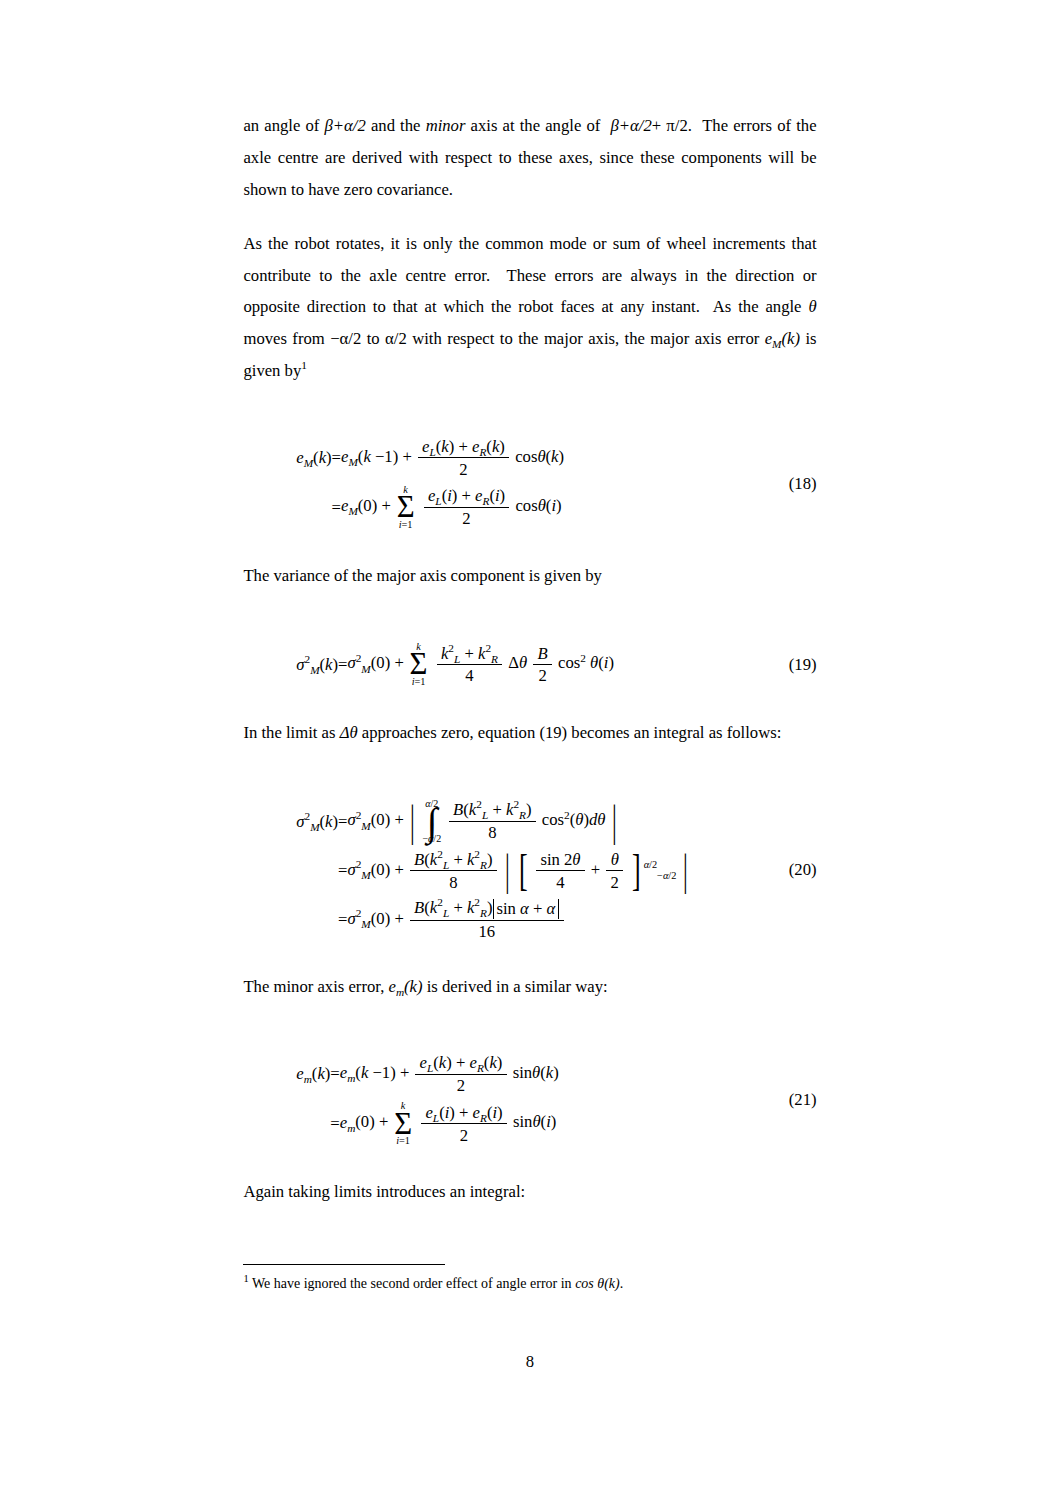an angle of β+α/2 and the minor axis at the angle of β+α/2+ π/2. The errors of the axle centre are derived with respect to these axes, since these components will be shown to have zero covariance.
As the robot rotates, it is only the common mode or sum of wheel increments that contribute to the axle centre error. These errors are always in the direction or opposite direction to that at which the robot faces at any instant. As the angle θ moves from −α/2 to α/2 with respect to the major axis, the major axis error eM(k) is given by1
| e M ( k ) | = | e M ( k −1) + e L ( k ) + e R ( k ) 2 cos θ ( k ) |
| | = | e M (0) + k Σ i =1 e L ( i ) + e R ( i ) 2 cos θ ( i ) |
(18)
The variance of the major axis component is given by
| σ 2 M ( k ) | = | σ 2 M (0) + k Σ i =1 k 2 L + k 2 R 4 Δ θ B 2 cos 2 θ ( i ) |
(19)
In the limit as Δθ approaches zero, equation (19) becomes an integral as follows:
| σ 2 M ( k ) | = | σ 2 M (0) + / α /2 ∫ − α /2 B ( k 2 L + k 2 R ) 8 cos 2 ( θ ) dθ / |
| | = | σ 2 M (0) + B ( k 2 L + k 2 R ) 8 / [ sin 2 θ 4 + θ 2 ] α /2 − α /2 / |
| | = | σ 2 M (0) + B ( k 2 L + k 2 R ) sin α + α 16 |
(20)
The minor axis error, em(k) is derived in a similar way:
| e m ( k ) | = | e m ( k −1) + e L ( k ) + e R ( k ) 2 sin θ ( k ) |
| | = | e m (0) + k Σ i =1 e L ( i ) + e R ( i ) 2 sin θ ( i ) |
(21)
Again taking limits introduces an integral:
1 We have ignored the second order effect of angle error in cos θ(k).
8